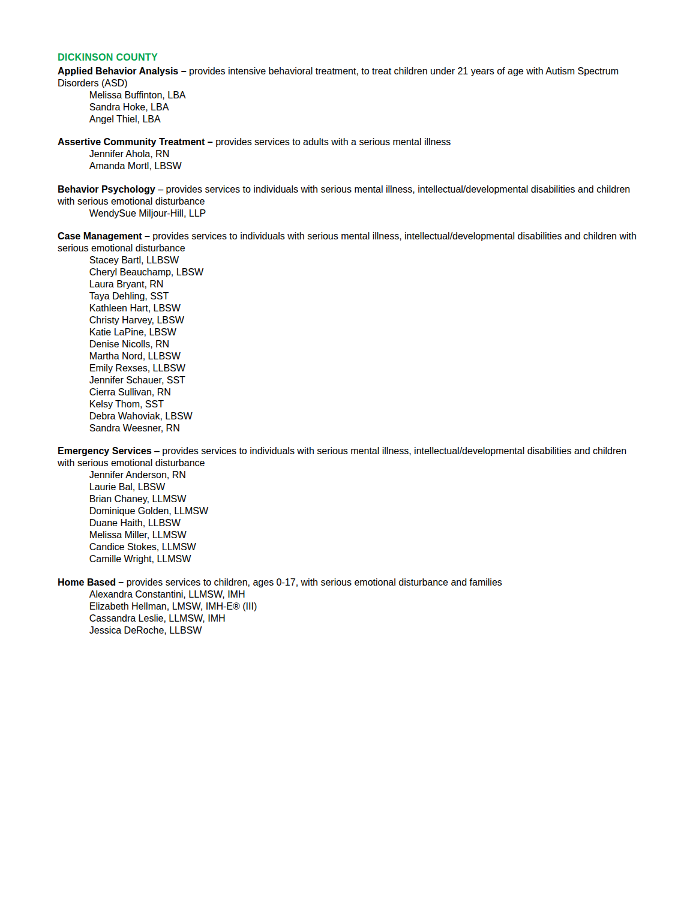DICKINSON COUNTY
Applied Behavior Analysis – provides intensive behavioral treatment, to treat children under 21 years of age with Autism Spectrum Disorders (ASD)
Melissa Buffinton, LBA
Sandra Hoke, LBA
Angel Thiel, LBA
Assertive Community Treatment – provides services to adults with a serious mental illness
Jennifer Ahola, RN
Amanda Mortl, LBSW
Behavior Psychology – provides services to individuals with serious mental illness, intellectual/developmental disabilities and children with serious emotional disturbance
WendySue Miljour-Hill, LLP
Case Management – provides services to individuals with serious mental illness, intellectual/developmental disabilities and children with serious emotional disturbance
Stacey Bartl, LLBSW
Cheryl Beauchamp, LBSW
Laura Bryant, RN
Taya Dehling, SST
Kathleen Hart, LBSW
Christy Harvey, LBSW
Katie LaPine, LBSW
Denise Nicolls, RN
Martha Nord, LLBSW
Emily Rexses, LLBSW
Jennifer Schauer, SST
Cierra Sullivan, RN
Kelsy Thom, SST
Debra Wahoviak, LBSW
Sandra Weesner, RN
Emergency Services – provides services to individuals with serious mental illness, intellectual/developmental disabilities and children with serious emotional disturbance
Jennifer Anderson, RN
Laurie Bal, LBSW
Brian Chaney, LLMSW
Dominique Golden, LLMSW
Duane Haith, LLBSW
Melissa Miller, LLMSW
Candice Stokes, LLMSW
Camille Wright, LLMSW
Home Based – provides services to children, ages 0-17, with serious emotional disturbance and families
Alexandra Constantini, LLMSW, IMH
Elizabeth Hellman, LMSW, IMH-E® (III)
Cassandra Leslie, LLMSW, IMH
Jessica DeRoche, LLBSW